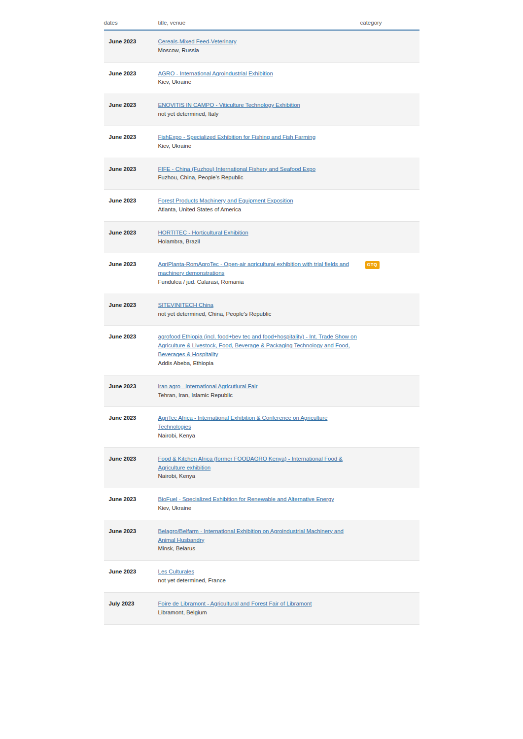| dates | title, venue | category |
| --- | --- | --- |
| June 2023 | Cereals-Mixed Feed-Veterinary Moscow, Russia | |
| June 2023 | AGRO - International Agroindustrial Exhibition Kiev, Ukraine | |
| June 2023 | ENOVITIS IN CAMPO - Viticulture Technology Exhibition not yet determined, Italy | |
| June 2023 | FishExpo - Specialized Exhibition for Fishing and Fish Farming Kiev, Ukraine | |
| June 2023 | FIFE - China (Fuzhou) International Fishery and Seafood Expo Fuzhou, China, People's Republic | |
| June 2023 | Forest Products Machinery and Equipment Exposition Atlanta, United States of America | |
| June 2023 | HORTITEC - Horticultural Exhibition Holambra, Brazil | |
| June 2023 | AgriPlanta-RomAgroTec - Open-air agricultural exhibition with trial fields and machinery demonstrations Fundulea / jud. Calarasi, Romania | GTQ |
| June 2023 | SITEVINITECH China not yet determined, China, People's Republic | |
| June 2023 | agrofood Ethiopia (incl. food+bev tec and food+hospitality) - Int. Trade Show on Agriculture & Livestock, Food, Beverage & Packaging Technology and Food, Beverages & Hospitality Addis Abeba, Ethiopia | |
| June 2023 | iran agro - International Agricutlural Fair Tehran, Iran, Islamic Republic | |
| June 2023 | AgriTec Africa - International Exhibition & Conference on Agriculture Technologies Nairobi, Kenya | |
| June 2023 | Food & Kitchen Africa (former FOODAGRO Kenya) - International Food & Agriculture exhibition Nairobi, Kenya | |
| June 2023 | BioFuel - Specialized Exhibition for Renewable and Alternative Energy Kiev, Ukraine | |
| June 2023 | Belagro/Belfarm - International Exhibition on Agroindustrial Machinery and Animal Husbandry Minsk, Belarus | |
| June 2023 | Les Culturales not yet determined, France | |
| July 2023 | Foire de Libramont - Agricultural and Forest Fair of Libramont Libramont, Belgium | |